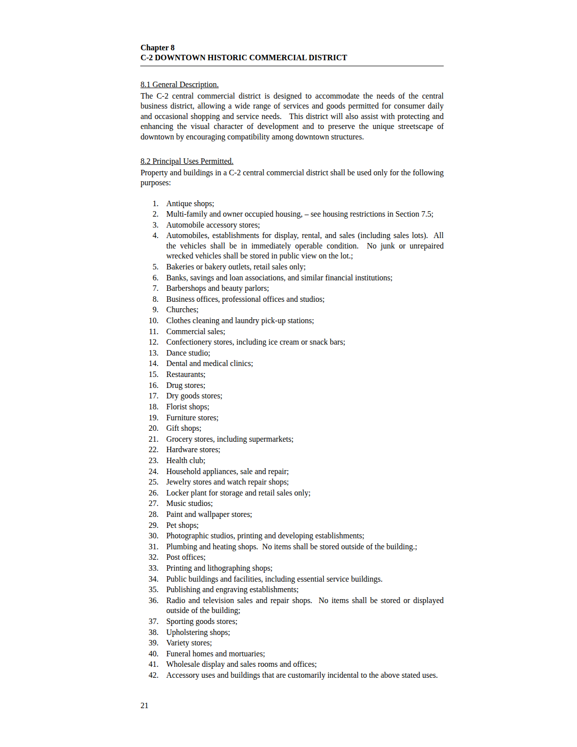Chapter 8 C-2 DOWNTOWN HISTORIC COMMERCIAL DISTRICT
8.1 General Description.
The C-2 central commercial district is designed to accommodate the needs of the central business district, allowing a wide range of services and goods permitted for consumer daily and occasional shopping and service needs. This district will also assist with protecting and enhancing the visual character of development and to preserve the unique streetscape of downtown by encouraging compatibility among downtown structures.
8.2 Principal Uses Permitted.
Property and buildings in a C-2 central commercial district shall be used only for the following purposes:
Antique shops;
Multi-family and owner occupied housing, – see housing restrictions in Section 7.5;
Automobile accessory stores;
Automobiles, establishments for display, rental, and sales (including sales lots). All the vehicles shall be in immediately operable condition. No junk or unrepaired wrecked vehicles shall be stored in public view on the lot.;
Bakeries or bakery outlets, retail sales only;
Banks, savings and loan associations, and similar financial institutions;
Barbershops and beauty parlors;
Business offices, professional offices and studios;
Churches;
Clothes cleaning and laundry pick-up stations;
Commercial sales;
Confectionery stores, including ice cream or snack bars;
Dance studio;
Dental and medical clinics;
Restaurants;
Drug stores;
Dry goods stores;
Florist shops;
Furniture stores;
Gift shops;
Grocery stores, including supermarkets;
Hardware stores;
Health club;
Household appliances, sale and repair;
Jewelry stores and watch repair shops;
Locker plant for storage and retail sales only;
Music studios;
Paint and wallpaper stores;
Pet shops;
Photographic studios, printing and developing establishments;
Plumbing and heating shops. No items shall be stored outside of the building.;
Post offices;
Printing and lithographing shops;
Public buildings and facilities, including essential service buildings.
Publishing and engraving establishments;
Radio and television sales and repair shops. No items shall be stored or displayed outside of the building;
Sporting goods stores;
Upholstering shops;
Variety stores;
Funeral homes and mortuaries;
Wholesale display and sales rooms and offices;
Accessory uses and buildings that are customarily incidental to the above stated uses.
21